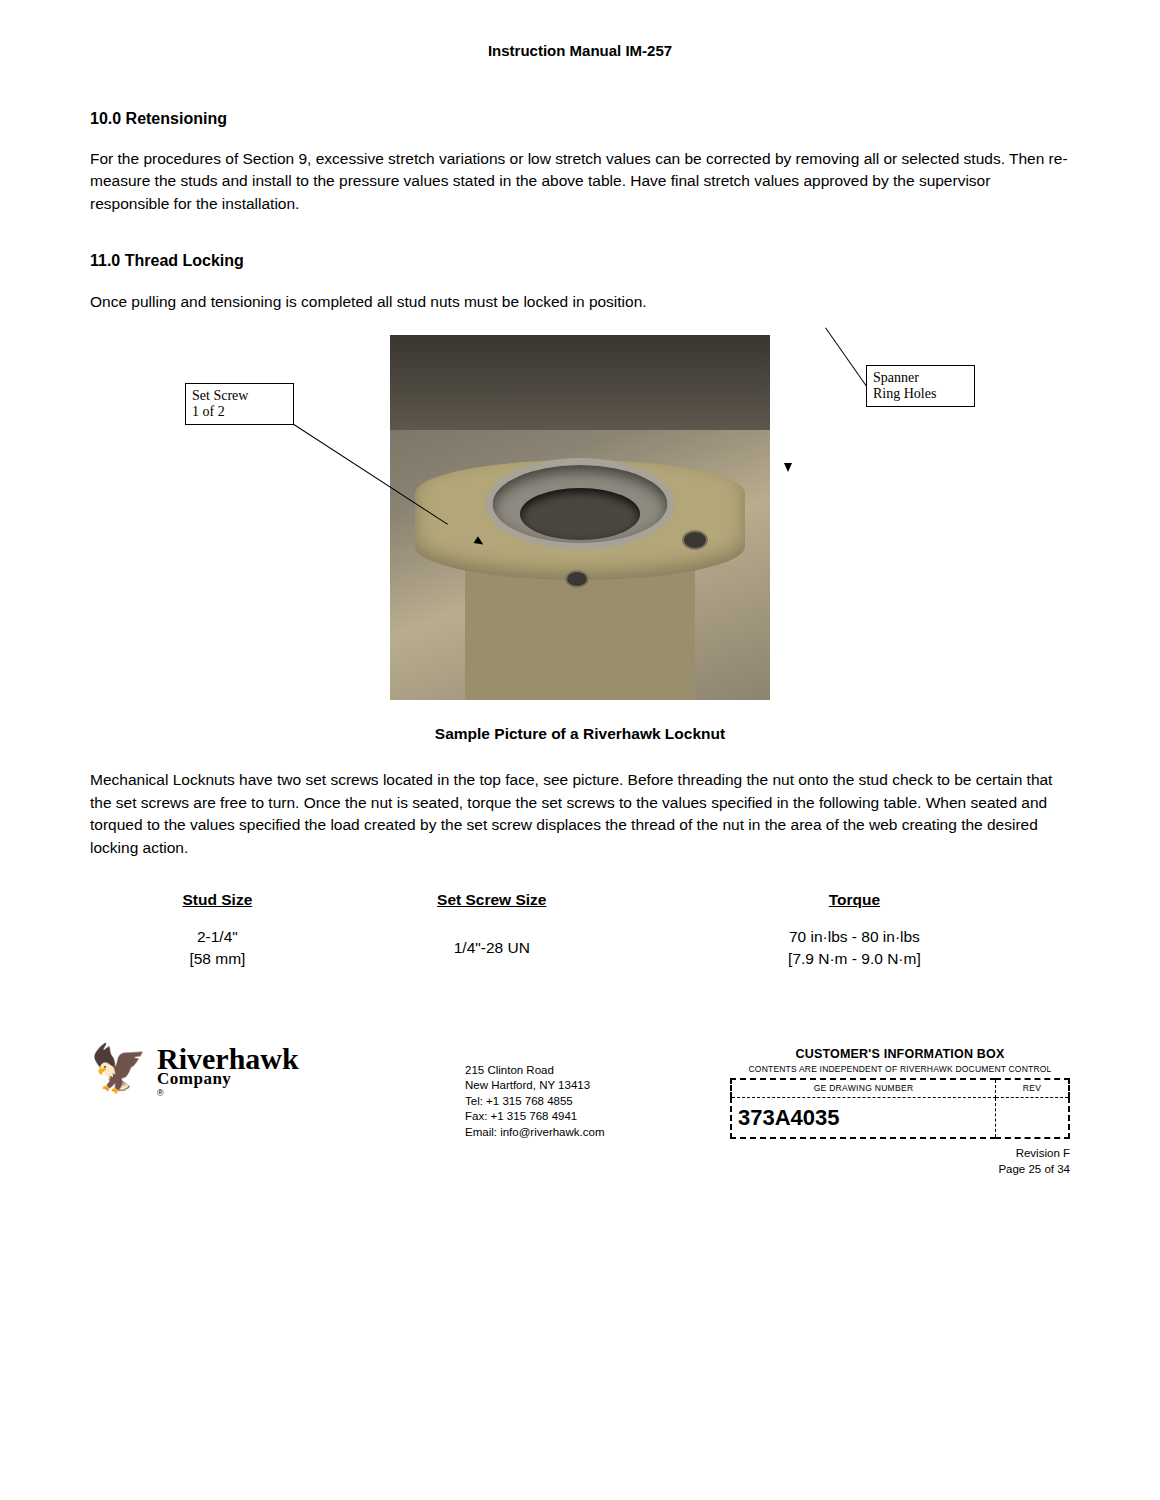Instruction Manual IM-257
10.0 Retensioning
For the procedures of Section 9, excessive stretch variations or low stretch values can be corrected by removing all or selected studs. Then re-measure the studs and install to the pressure values stated in the above table. Have final stretch values approved by the supervisor responsible for the installation.
11.0 Thread Locking
Once pulling and tensioning is completed all stud nuts must be locked in position.
Set Screw
1 of 2
Spanner
Ring Holes
Sample Picture of a Riverhawk Locknut
Mechanical Locknuts have two set screws located in the top face, see picture. Before threading the nut onto the stud check to be certain that the set screws are free to turn. Once the nut is seated, torque the set screws to the values specified in the following table. When seated and torqued to the values specified the load created by the set screw displaces the thread of the nut in the area of the web creating the desired locking action.
| Stud Size | Set Screw Size | Torque |
| --- | --- | --- |
| 2-1/4" [58 mm] | 1/4"-28 UN | 70 in·lbs - 80 in·lbs [7.9 N·m - 9.0 N·m] |
🦅
Riverhawk Company
®
215 Clinton Road
New Hartford, NY 13413
Tel: +1 315 768 4855
Fax: +1 315 768 4941
Email: info@riverhawk.com
CUSTOMER'S INFORMATION BOX
CONTENTS ARE INDEPENDENT OF RIVERHAWK DOCUMENT CONTROL
| GE DRAWING NUMBER | REV |
| --- | --- |
| 373A4035 | |
Revision F
Page 25 of 34